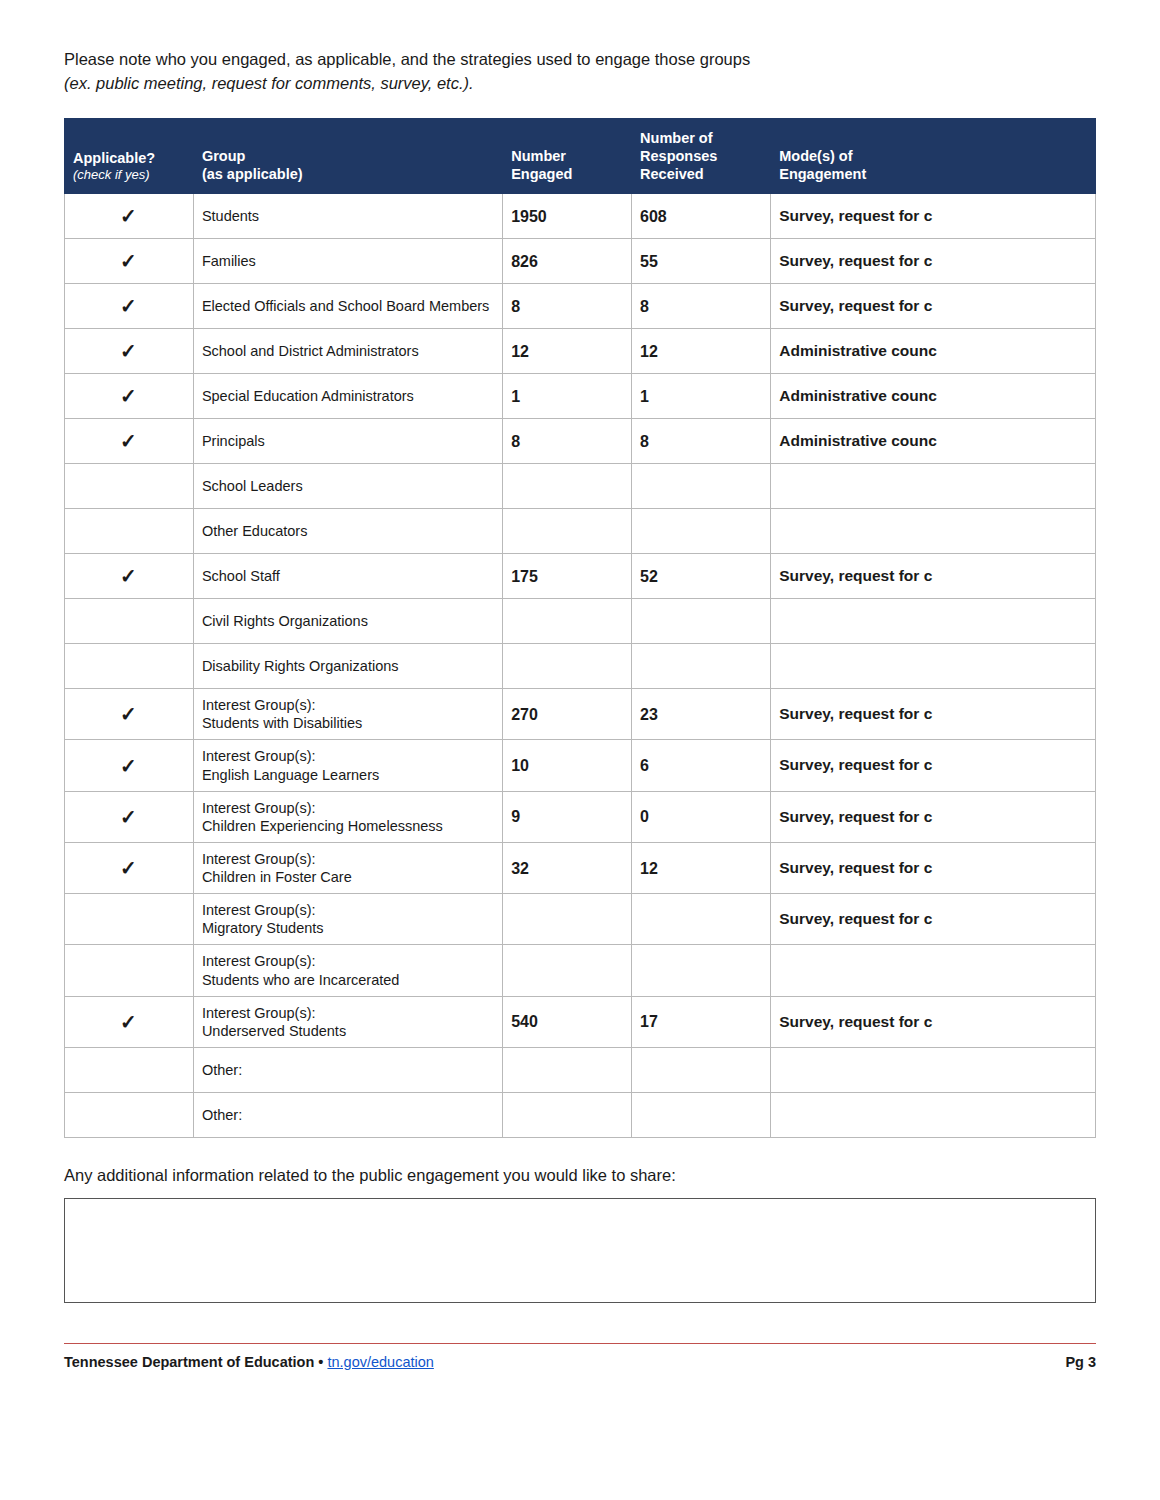Please note who you engaged, as applicable, and the strategies used to engage those groups
(ex. public meeting, request for comments, survey, etc.).
| Applicable? (check if yes) | Group (as applicable) | Number Engaged | Number of Responses Received | Mode(s) of Engagement |
| --- | --- | --- | --- | --- |
| ✓ | Students | 1950 | 608 | Survey, request for c |
| ✓ | Families | 826 | 55 | Survey, request for c |
| ✓ | Elected Officials and School Board Members | 8 | 8 | Survey, request for c |
| ✓ | School and District Administrators | 12 | 12 | Administrative counc |
| ✓ | Special Education Administrators | 1 | 1 | Administrative counc |
| ✓ | Principals | 8 | 8 | Administrative counc |
| | School Leaders | | | |
| | Other Educators | | | |
| ✓ | School Staff | 175 | 52 | Survey, request for c |
| | Civil Rights Organizations | | | |
| | Disability Rights Organizations | | | |
| ✓ | Interest Group(s): Students with Disabilities | 270 | 23 | Survey, request for c |
| ✓ | Interest Group(s): English Language Learners | 10 | 6 | Survey, request for c |
| ✓ | Interest Group(s): Children Experiencing Homelessness | 9 | 0 | Survey, request for c |
| ✓ | Interest Group(s): Children in Foster Care | 32 | 12 | Survey, request for c |
| | Interest Group(s): Migratory Students | | | Survey, request for c |
| | Interest Group(s): Students who are Incarcerated | | | |
| ✓ | Interest Group(s): Underserved Students | 540 | 17 | Survey, request for c |
| | Other: | | | |
| | Other: | | | |
Any additional information related to the public engagement you would like to share:
Tennessee Department of Education • tn.gov/education
Pg 3